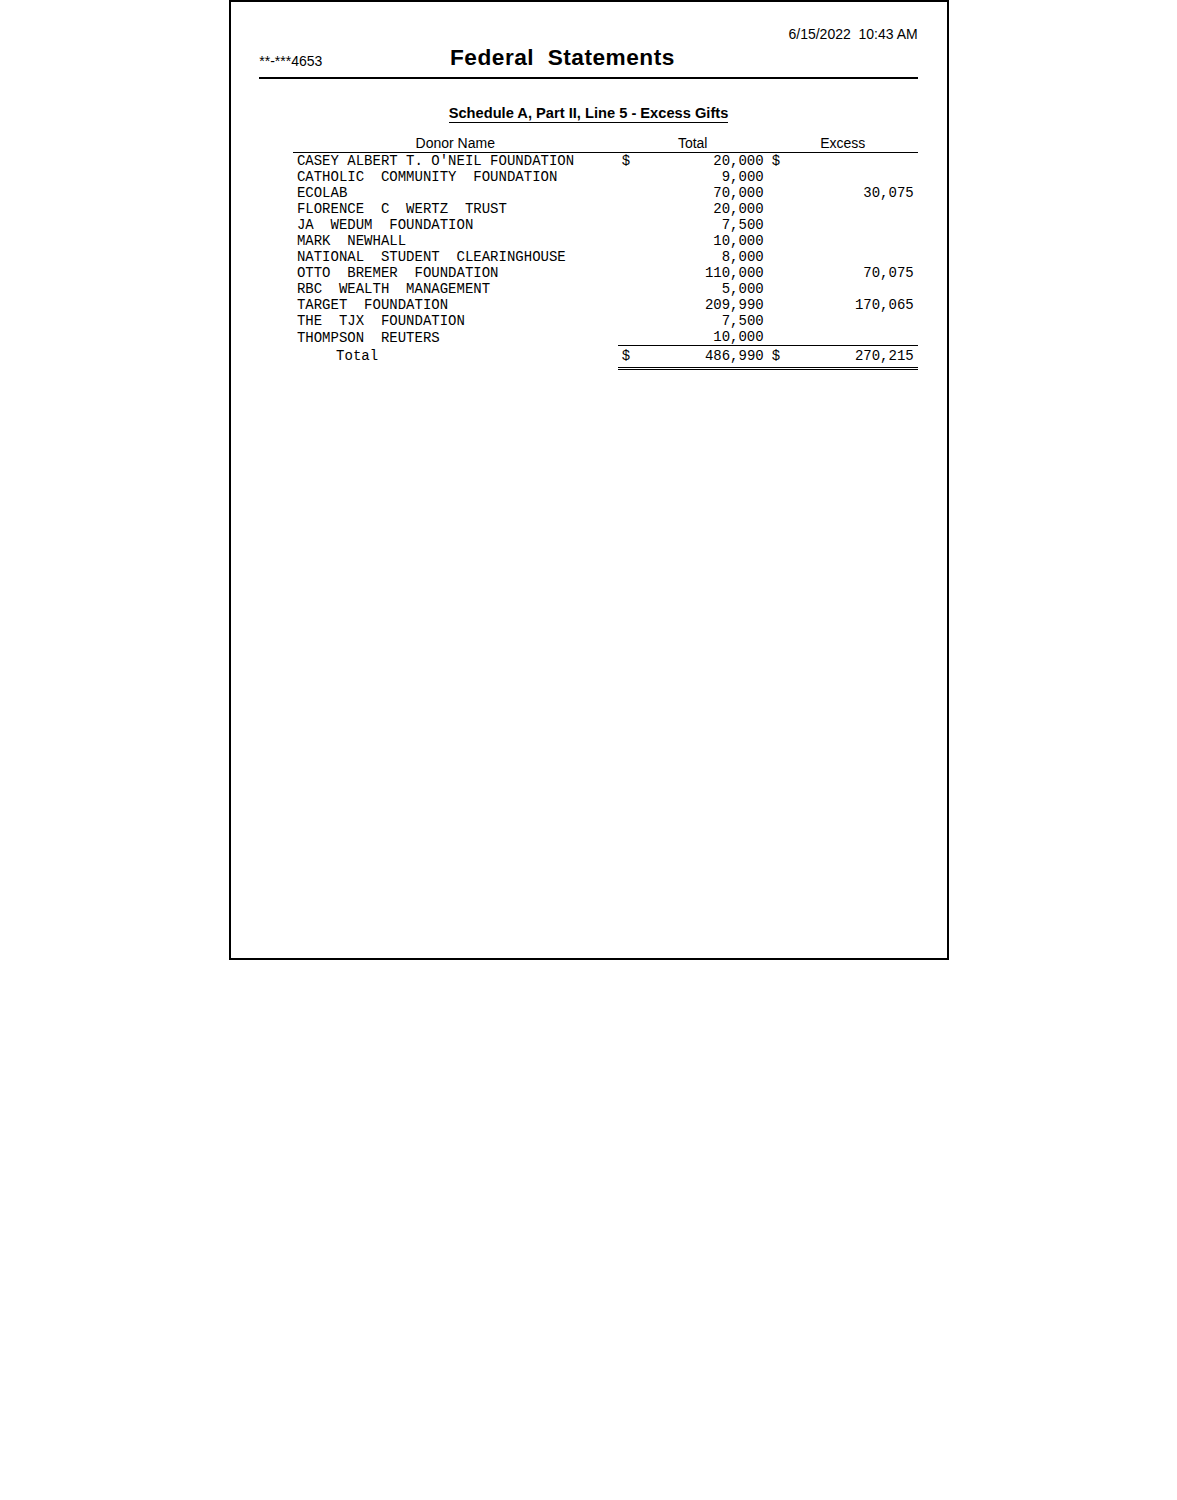6/15/2022 10:43 AM
**-***4653
Federal Statements
Schedule A, Part II, Line 5 - Excess Gifts
| Donor Name | Total | Excess |
| --- | --- | --- |
| CASEY ALBERT T. O'NEIL FOUNDATION | $ | 20,000 | $ | |
| CATHOLIC COMMUNITY FOUNDATION | | 9,000 | | |
| ECOLAB | | 70,000 | | 30,075 |
| FLORENCE C WERTZ TRUST | | 20,000 | | |
| JA WEDUM FOUNDATION | | 7,500 | | |
| MARK NEWHALL | | 10,000 | | |
| NATIONAL STUDENT CLEARINGHOUSE | | 8,000 | | |
| OTTO BREMER FOUNDATION | | 110,000 | | 70,075 |
| RBC WEALTH MANAGEMENT | | 5,000 | | |
| TARGET FOUNDATION | | 209,990 | | 170,065 |
| THE TJX FOUNDATION | | 7,500 | | |
| THOMPSON REUTERS | | 10,000 | | |
| Total | $ | 486,990 | $ | 270,215 |